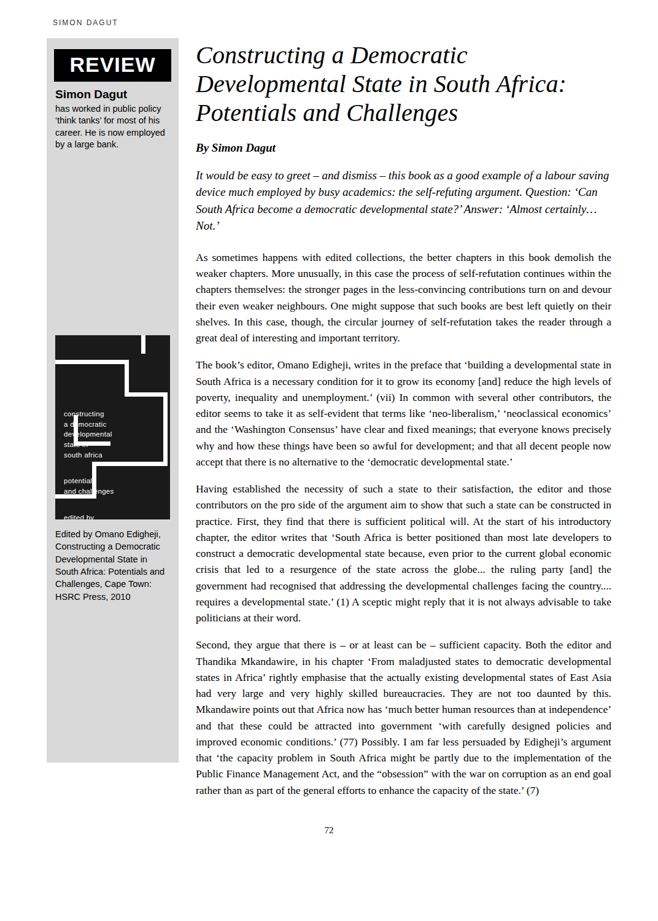Simon Dagut
REVIEW
Simon Dagut
has worked in public policy ‘think tanks’ for most of his career. He is now employed by a large bank.
constructing
a democratic
developmental
state in
south africa
potentials
and challenges
edited by
omano edigheji
Edited by Omano Edigheji, Constructing a Democratic Developmental State in South Africa: Potentials and Challenges, Cape Town: HSRC Press, 2010
Constructing a Democratic Developmental State in South Africa: Potentials and Challenges
By Simon Dagut
It would be easy to greet – and dismiss – this book as a good example of a labour saving device much employed by busy academics: the self-refuting argument. Question: ‘Can South Africa become a democratic developmental state?’ Answer: ‘Almost certainly… Not.’
As sometimes happens with edited collections, the better chapters in this book demolish the weaker chapters. More unusually, in this case the process of self-refutation continues within the chapters themselves: the stronger pages in the less-convincing contributions turn on and devour their even weaker neighbours. One might suppose that such books are best left quietly on their shelves. In this case, though, the circular journey of self-refutation takes the reader through a great deal of interesting and important territory.
The book’s editor, Omano Edigheji, writes in the preface that ‘building a developmental state in South Africa is a necessary condition for it to grow its economy [and] reduce the high levels of poverty, inequality and unemployment.’ (vii) In common with several other contributors, the editor seems to take it as self-evident that terms like ‘neo-liberalism,’ ‘neoclassical economics’ and the ‘Washington Consensus’ have clear and fixed meanings; that everyone knows precisely why and how these things have been so awful for development; and that all decent people now accept that there is no alternative to the ‘democratic developmental state.’
Having established the necessity of such a state to their satisfaction, the editor and those contributors on the pro side of the argument aim to show that such a state can be constructed in practice. First, they find that there is sufficient political will. At the start of his introductory chapter, the editor writes that ‘South Africa is better positioned than most late developers to construct a democratic developmental state because, even prior to the current global economic crisis that led to a resurgence of the state across the globe... the ruling party [and] the government had recognised that addressing the developmental challenges facing the country.... requires a developmental state.’ (1) A sceptic might reply that it is not always advisable to take politicians at their word.
Second, they argue that there is – or at least can be – sufficient capacity. Both the editor and Thandika Mkandawire, in his chapter ‘From maladjusted states to democratic developmental states in Africa’ rightly emphasise that the actually existing developmental states of East Asia had very large and very highly skilled bureaucracies. They are not too daunted by this. Mkandawire points out that Africa now has ‘much better human resources than at independence’ and that these could be attracted into government ‘with carefully designed policies and improved economic conditions.’ (77) Possibly. I am far less persuaded by Edigheji’s argument that ‘the capacity problem in South Africa might be partly due to the implementation of the Public Finance Management Act, and the “obsession” with the war on corruption as an end goal rather than as part of the general efforts to enhance the capacity of the state.’ (7)
72